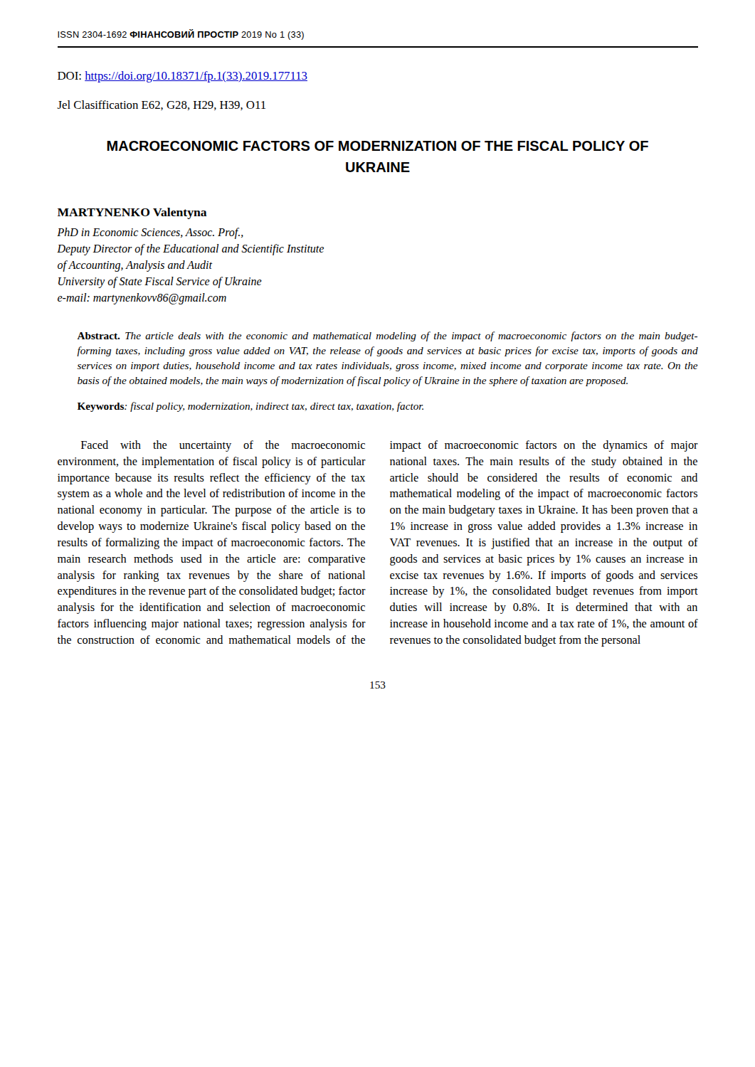ISSN 2304-1692 ФІНАНСОВИЙ ПРОСТІР 2019 No 1 (33)
DOI: https://doi.org/10.18371/fp.1(33).2019.177113
Jel Clasiffication E62, G28, H29, H39, O11
Macroeconomic Factors of Modernization of the Fiscal Policy of Ukraine
MARTYNENKO Valentyna
PhD in Economic Sciences, Assoc. Prof.,
Deputy Director of the Educational and Scientific Institute
of Accounting, Analysis and Audit
University of State Fiscal Service of Ukraine
e-mail: martynenkovv86@gmail.com
Abstract. The article deals with the economic and mathematical modeling of the impact of macroeconomic factors on the main budget-forming taxes, including gross value added on VAT, the release of goods and services at basic prices for excise tax, imports of goods and services on import duties, household income and tax rates individuals, gross income, mixed income and corporate income tax rate. On the basis of the obtained models, the main ways of modernization of fiscal policy of Ukraine in the sphere of taxation are proposed.
Keywords: fiscal policy, modernization, indirect tax, direct tax, taxation, factor.
Faced with the uncertainty of the macroeconomic environment, the implementation of fiscal policy is of particular importance because its results reflect the efficiency of the tax system as a whole and the level of redistribution of income in the national economy in particular. The purpose of the article is to develop ways to modernize Ukraine's fiscal policy based on the results of formalizing the impact of macroeconomic factors. The main research methods used in the article are: comparative analysis for ranking tax revenues by the share of national expenditures in the revenue part of the consolidated budget; factor analysis for the identification and selection of macroeconomic factors influencing major national taxes; regression analysis for the construction of economic and mathematical models of the impact of macroeconomic factors on the dynamics of major national taxes. The main results of the study obtained in the article should be considered the results of economic and mathematical modeling of the impact of macroeconomic factors on the main budgetary taxes in Ukraine. It has been proven that a 1% increase in gross value added provides a 1.3% increase in VAT revenues. It is justified that an increase in the output of goods and services at basic prices by 1% causes an increase in excise tax revenues by 1.6%. If imports of goods and services increase by 1%, the consolidated budget revenues from import duties will increase by 0.8%. It is determined that with an increase in household income and a tax rate of 1%, the amount of revenues to the consolidated budget from the personal
153